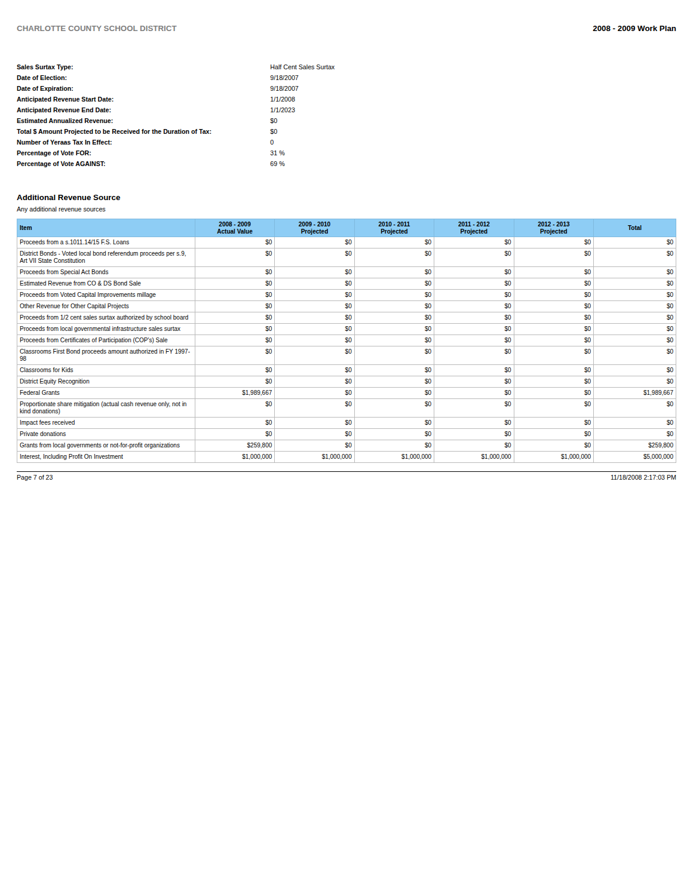CHARLOTTE COUNTY SCHOOL DISTRICT
2008 - 2009 Work Plan
| Sales Surtax Type: | Half Cent Sales Surtax |
| Date of Election: | 9/18/2007 |
| Date of Expiration: | 9/18/2007 |
| Anticipated Revenue Start Date: | 1/1/2008 |
| Anticipated Revenue End Date: | 1/1/2023 |
| Estimated Annualized Revenue: | $0 |
| Total $ Amount Projected to be Received for the Duration of Tax: | $0 |
| Number of Yeraas Tax In Effect: | 0 |
| Percentage of Vote FOR: | 31 % |
| Percentage of Vote AGAINST: | 69 % |
Additional Revenue Source
Any additional revenue sources
| Item | 2008 - 2009 Actual Value | 2009 - 2010 Projected | 2010 - 2011 Projected | 2011 - 2012 Projected | 2012 - 2013 Projected | Total |
| --- | --- | --- | --- | --- | --- | --- |
| Proceeds from a s.1011.14/15 F.S. Loans | $0 | $0 | $0 | $0 | $0 | $0 |
| District Bonds - Voted local bond referendum proceeds per s.9, Art VII State Constitution | $0 | $0 | $0 | $0 | $0 | $0 |
| Proceeds from Special Act Bonds | $0 | $0 | $0 | $0 | $0 | $0 |
| Estimated Revenue from CO & DS Bond Sale | $0 | $0 | $0 | $0 | $0 | $0 |
| Proceeds from Voted Capital Improvements millage | $0 | $0 | $0 | $0 | $0 | $0 |
| Other Revenue for Other Capital Projects | $0 | $0 | $0 | $0 | $0 | $0 |
| Proceeds from 1/2 cent sales surtax authorized by school board | $0 | $0 | $0 | $0 | $0 | $0 |
| Proceeds from local governmental infrastructure sales surtax | $0 | $0 | $0 | $0 | $0 | $0 |
| Proceeds from Certificates of Participation (COP's) Sale | $0 | $0 | $0 | $0 | $0 | $0 |
| Classrooms First Bond proceeds amount authorized in FY 1997-98 | $0 | $0 | $0 | $0 | $0 | $0 |
| Classrooms for Kids | $0 | $0 | $0 | $0 | $0 | $0 |
| District Equity Recognition | $0 | $0 | $0 | $0 | $0 | $0 |
| Federal Grants | $1,989,667 | $0 | $0 | $0 | $0 | $1,989,667 |
| Proportionate share mitigation (actual cash revenue only, not in kind donations) | $0 | $0 | $0 | $0 | $0 | $0 |
| Impact fees received | $0 | $0 | $0 | $0 | $0 | $0 |
| Private donations | $0 | $0 | $0 | $0 | $0 | $0 |
| Grants from local governments or not-for-profit organizations | $259,800 | $0 | $0 | $0 | $0 | $259,800 |
| Interest, Including Profit On Investment | $1,000,000 | $1,000,000 | $1,000,000 | $1,000,000 | $1,000,000 | $5,000,000 |
Page 7 of 23
11/18/2008 2:17:03 PM